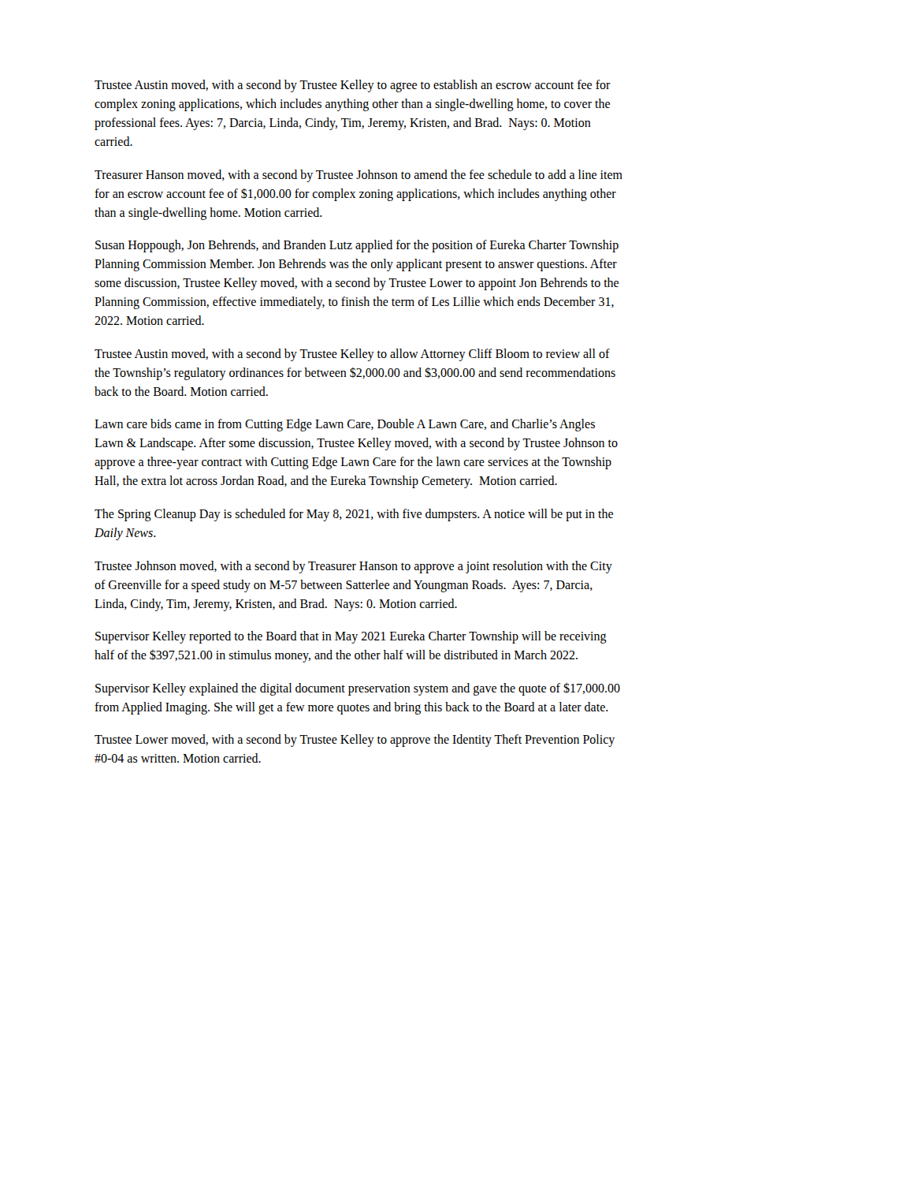Trustee Austin moved, with a second by Trustee Kelley to agree to establish an escrow account fee for complex zoning applications, which includes anything other than a single-dwelling home, to cover the professional fees. Ayes: 7, Darcia, Linda, Cindy, Tim, Jeremy, Kristen, and Brad. Nays: 0. Motion carried.
Treasurer Hanson moved, with a second by Trustee Johnson to amend the fee schedule to add a line item for an escrow account fee of $1,000.00 for complex zoning applications, which includes anything other than a single-dwelling home. Motion carried.
Susan Hoppough, Jon Behrends, and Branden Lutz applied for the position of Eureka Charter Township Planning Commission Member. Jon Behrends was the only applicant present to answer questions. After some discussion, Trustee Kelley moved, with a second by Trustee Lower to appoint Jon Behrends to the Planning Commission, effective immediately, to finish the term of Les Lillie which ends December 31, 2022. Motion carried.
Trustee Austin moved, with a second by Trustee Kelley to allow Attorney Cliff Bloom to review all of the Township’s regulatory ordinances for between $2,000.00 and $3,000.00 and send recommendations back to the Board. Motion carried.
Lawn care bids came in from Cutting Edge Lawn Care, Double A Lawn Care, and Charlie’s Angles Lawn & Landscape. After some discussion, Trustee Kelley moved, with a second by Trustee Johnson to approve a three-year contract with Cutting Edge Lawn Care for the lawn care services at the Township Hall, the extra lot across Jordan Road, and the Eureka Township Cemetery. Motion carried.
The Spring Cleanup Day is scheduled for May 8, 2021, with five dumpsters. A notice will be put in the Daily News.
Trustee Johnson moved, with a second by Treasurer Hanson to approve a joint resolution with the City of Greenville for a speed study on M-57 between Satterlee and Youngman Roads. Ayes: 7, Darcia, Linda, Cindy, Tim, Jeremy, Kristen, and Brad. Nays: 0. Motion carried.
Supervisor Kelley reported to the Board that in May 2021 Eureka Charter Township will be receiving half of the $397,521.00 in stimulus money, and the other half will be distributed in March 2022.
Supervisor Kelley explained the digital document preservation system and gave the quote of $17,000.00 from Applied Imaging. She will get a few more quotes and bring this back to the Board at a later date.
Trustee Lower moved, with a second by Trustee Kelley to approve the Identity Theft Prevention Policy #0-04 as written. Motion carried.